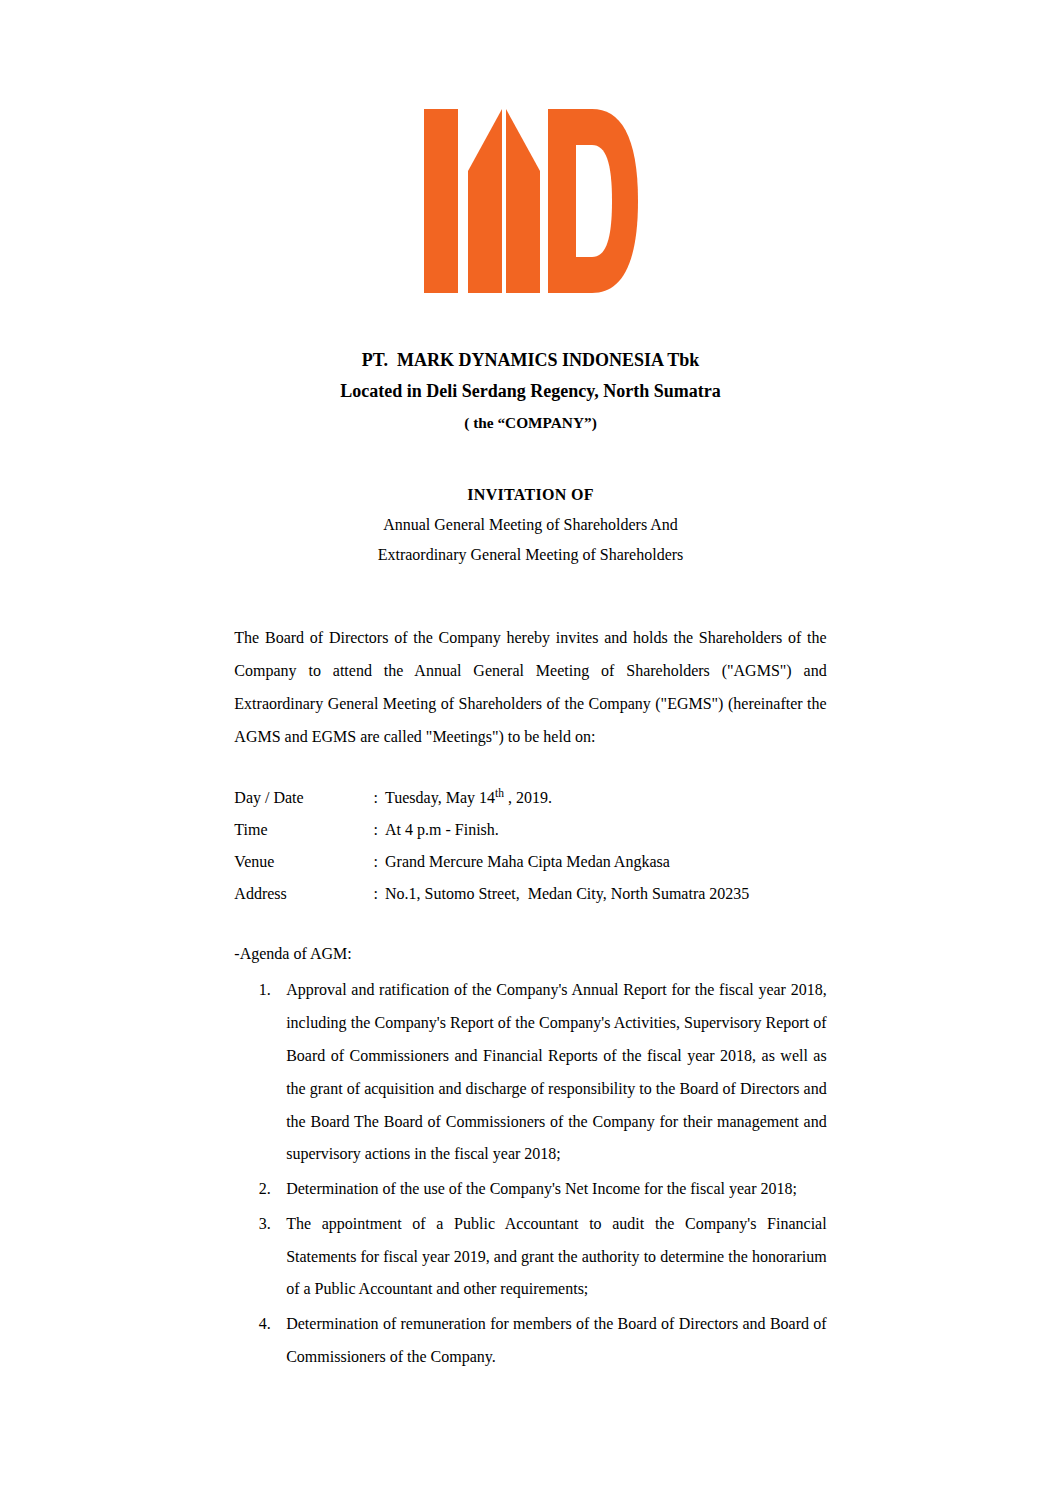PT. MARK DYNAMICS INDONESIA Tbk
Located in Deli Serdang Regency, North Sumatra
( the “COMPANY”)
INVITATION OF
Annual General Meeting of Shareholders And
Extraordinary General Meeting of Shareholders
The Board of Directors of the Company hereby invites and holds the Shareholders of the Company to attend the Annual General Meeting of Shareholders ("AGMS") and Extraordinary General Meeting of Shareholders of the Company ("EGMS") (hereinafter the AGMS and EGMS are called "Meetings") to be held on:
| Day / Date | : | Tuesday, May 14 th , 2019. |
| Time | : | At 4 p.m - Finish. |
| Venue | : | Grand Mercure Maha Cipta Medan Angkasa |
| Address | : | No.1, Sutomo Street, Medan City, North Sumatra 20235 |
-Agenda of AGM:
Approval and ratification of the Company's Annual Report for the fiscal year 2018, including the Company's Report of the Company's Activities, Supervisory Report of Board of Commissioners and Financial Reports of the fiscal year 2018, as well as the grant of acquisition and discharge of responsibility to the Board of Directors and the Board The Board of Commissioners of the Company for their management and supervisory actions in the fiscal year 2018;
Determination of the use of the Company's Net Income for the fiscal year 2018;
The appointment of a Public Accountant to audit the Company's Financial Statements for fiscal year 2019, and grant the authority to determine the honorarium of a Public Accountant and other requirements;
Determination of remuneration for members of the Board of Directors and Board of Commissioners of the Company.